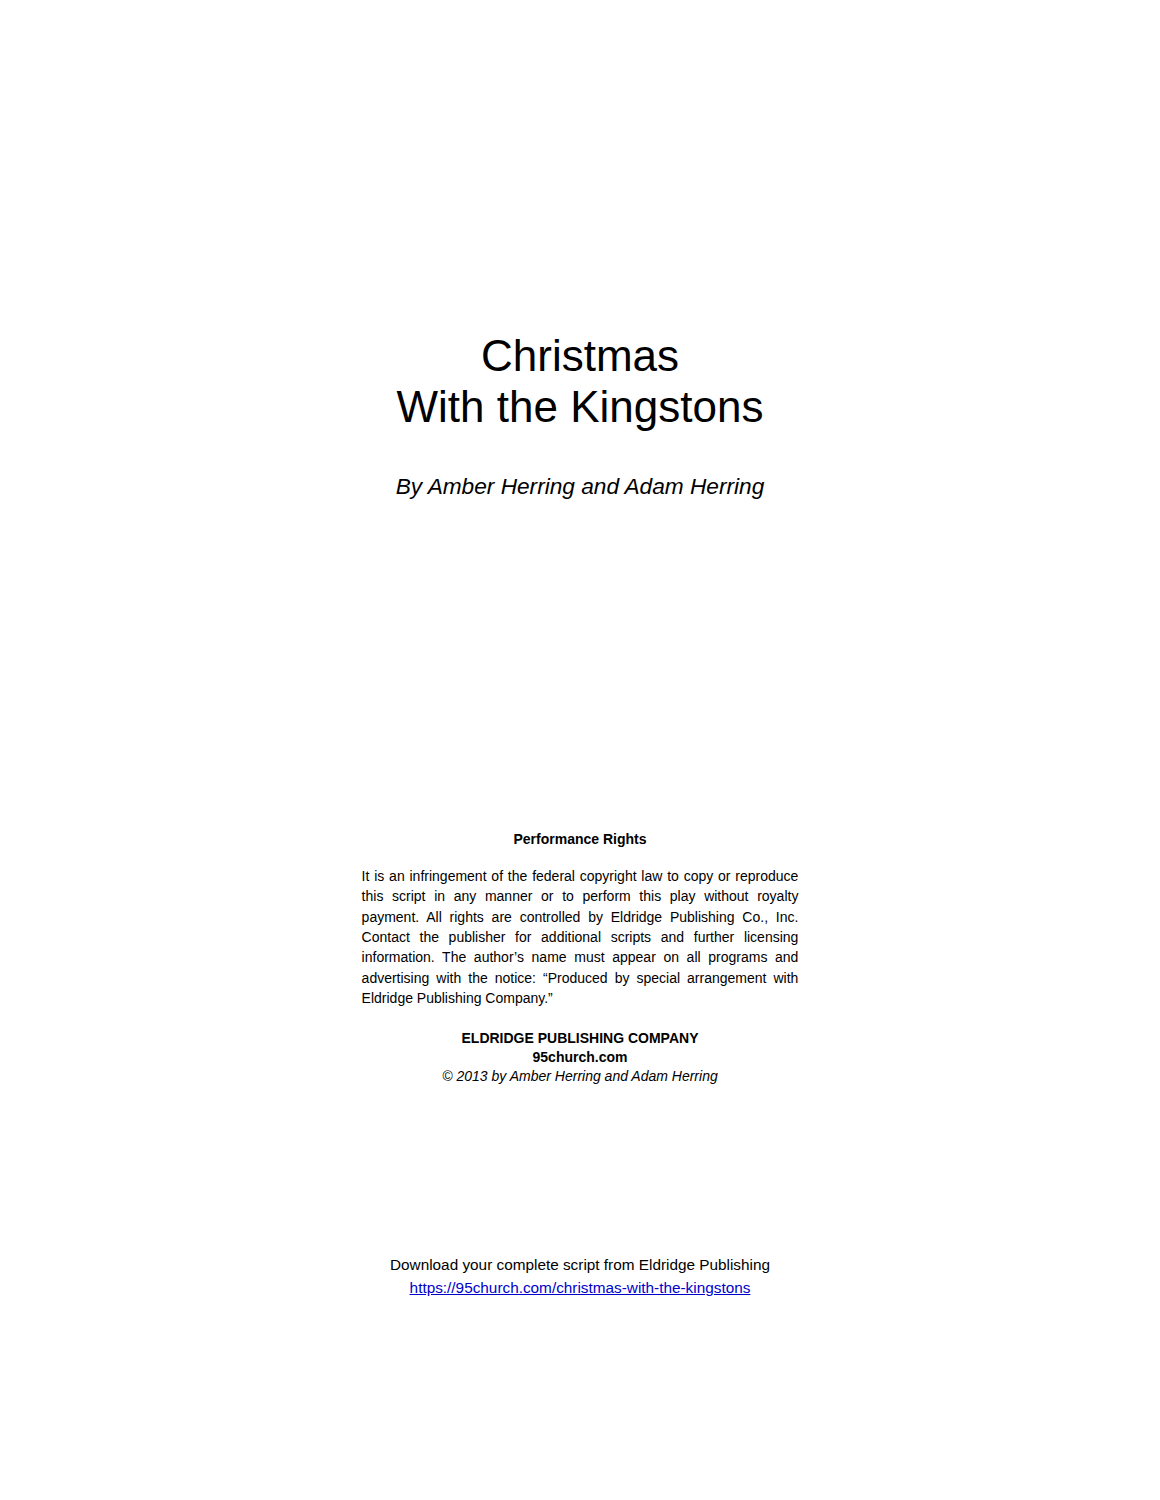Christmas
With the Kingstons
By Amber Herring and Adam Herring
Performance Rights
It is an infringement of the federal copyright law to copy or reproduce this script in any manner or to perform this play without royalty payment. All rights are controlled by Eldridge Publishing Co., Inc. Contact the publisher for additional scripts and further licensing information. The author’s name must appear on all programs and advertising with the notice: “Produced by special arrangement with Eldridge Publishing Company.”
ELDRIDGE PUBLISHING COMPANY
95church.com
© 2013 by Amber Herring and Adam Herring
Download your complete script from Eldridge Publishing
https://95church.com/christmas-with-the-kingstons